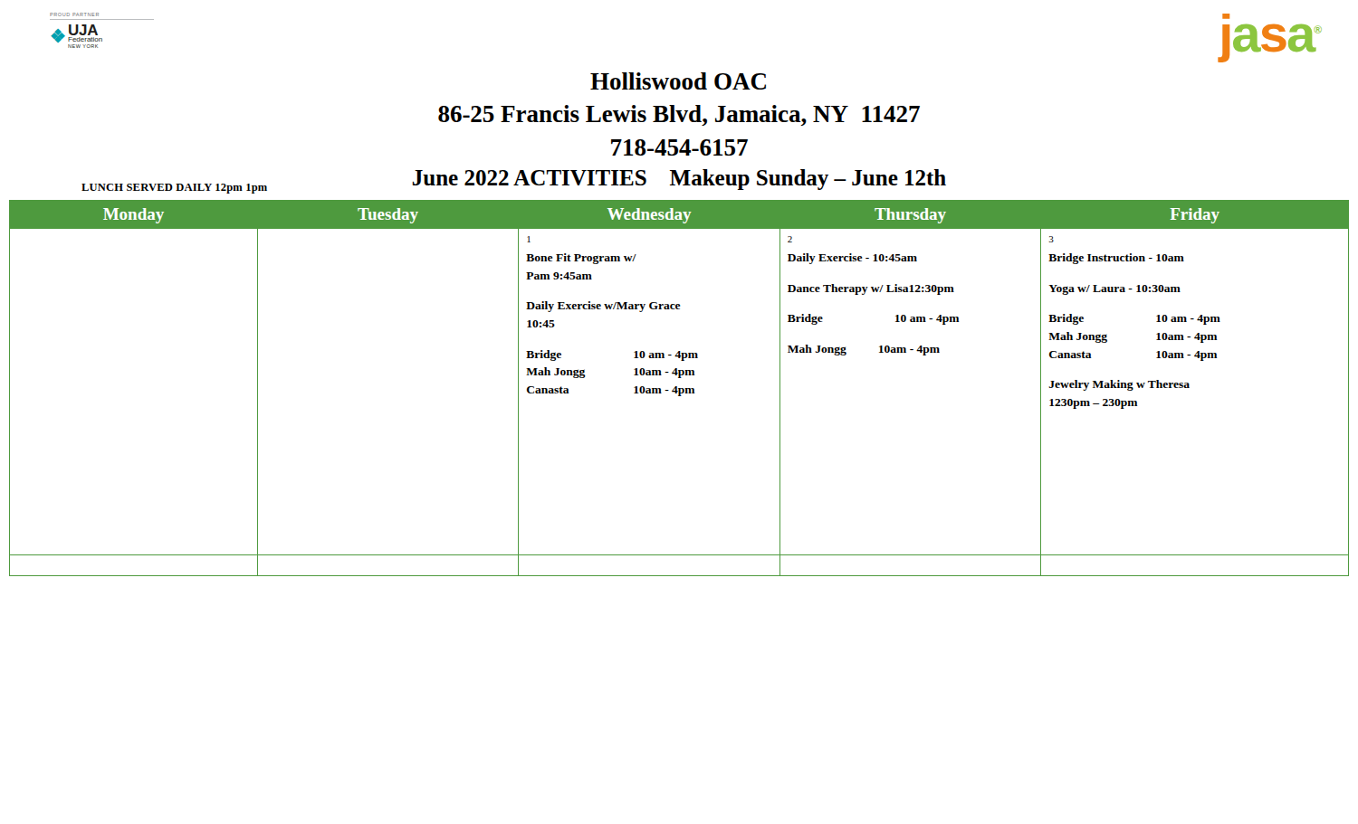Proud Partner
❖ UJA Federation NEW YORK
jasa®
Holliswood OAC
86-25 Francis Lewis Blvd, Jamaica, NY 11427
718-454-6157
LUNCH SERVED DAILY 12pm 1pm
June 2022 ACTIVITIES Makeup Sunday – June 12th
| Monday | Tuesday | Wednesday | Thursday | Friday |
| --- | --- | --- | --- | --- |
| | | 1 Bone Fit Program w/ Pam 9:45am Daily Exercise w/Mary Grace 10:45 Bridge 10 am - 4pm Mah Jongg 10am - 4pm Canasta 10am - 4pm | 2 Daily Exercise - 10:45am Dance Therapy w/ Lisa12:30pm Bridge 10 am - 4pm Mah Jongg 10am - 4pm | 3 Bridge Instruction - 10am Yoga w/ Laura - 10:30am Bridge 10 am - 4pm Mah Jongg 10am - 4pm Canasta 10am - 4pm Jewelry Making w Theresa 1230pm – 230pm |